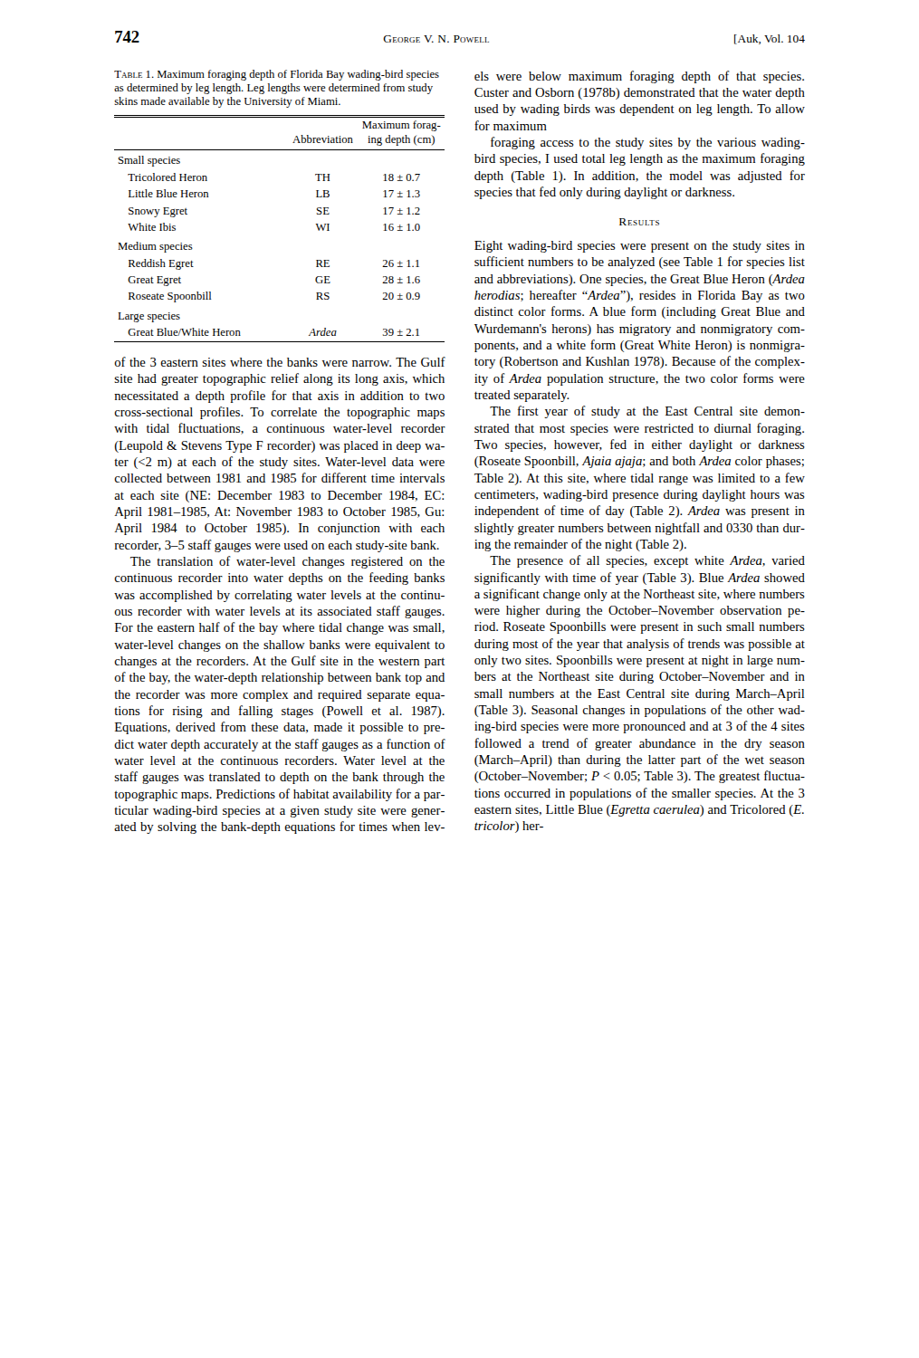742 George V. N. Powell [Auk, Vol. 104
Table 1. Maximum foraging depth of Florida Bay wading-bird species as determined by leg length. Leg lengths were determined from study skins made available by the University of Miami.
| | Abbre­viation | Maximum foraging depth (cm) |
| --- | --- | --- |
| Small species |
| Tricolored Heron | TH | 18 ± 0.7 |
| Little Blue Heron | LB | 17 ± 1.3 |
| Snowy Egret | SE | 17 ± 1.2 |
| White Ibis | WI | 16 ± 1.0 |
| Medium species |
| Reddish Egret | RE | 26 ± 1.1 |
| Great Egret | GE | 28 ± 1.6 |
| Roseate Spoonbill | RS | 20 ± 0.9 |
| Large species |
| Great Blue/White Heron | Ardea | 39 ± 2.1 |
of the 3 eastern sites where the banks were narrow. The Gulf site had greater topographic relief along its long axis, which necessitated a depth profile for that axis in addition to two cross-sectional profiles. To correlate the topographic maps with tidal fluctuations, a continuous water-level recorder (Leupold & Stevens Type F recorder) was placed in deep water (<2 m) at each of the study sites. Water-level data were collected between 1981 and 1985 for different time intervals at each site (NE: December 1983 to December 1984, EC: April 1981–1985, At: November 1983 to October 1985, Gu: April 1984 to October 1985). In conjunction with each recorder, 3–5 staff gauges were used on each study-site bank.
The translation of water-level changes registered on the continuous recorder into water depths on the feeding banks was accomplished by correlating water levels at the continuous recorder with water levels at its associated staff gauges. For the eastern half of the bay where tidal change was small, water-level changes on the shallow banks were equivalent to changes at the recorders. At the Gulf site in the western part of the bay, the water-depth relationship between bank top and the recorder was more complex and required separate equations for rising and falling stages (Powell et al. 1987). Equations, derived from these data, made it possible to predict water depth accurately at the staff gauges as a function of water level at the continuous recorders. Water level at the staff gauges was translated to depth on the bank through the topographic maps. Predictions of habitat availability for a particular wading-bird species at a given study site were generated by solving the bank-depth equations for times when levels were below maximum foraging depth of that species. Custer and Osborn (1978b) demonstrated that the water depth used by wading birds was dependent on leg length. To allow for maximum
foraging access to the study sites by the various wading-bird species, I used total leg length as the maximum foraging depth (Table 1). In addition, the model was adjusted for species that fed only during daylight or darkness.
Results
Eight wading-bird species were present on the study sites in sufficient numbers to be analyzed (see Table 1 for species list and abbreviations). One species, the Great Blue Heron (Ardea herodias; hereafter “Ardea”), resides in Florida Bay as two distinct color forms. A blue form (including Great Blue and Wurdemann's herons) has migratory and nonmigratory components, and a white form (Great White Heron) is nonmigratory (Robertson and Kushlan 1978). Because of the complexity of Ardea population structure, the two color forms were treated separately.
The first year of study at the East Central site demonstrated that most species were restricted to diurnal foraging. Two species, however, fed in either daylight or darkness (Roseate Spoonbill, Ajaia ajaja; and both Ardea color phases; Table 2). At this site, where tidal range was limited to a few centimeters, wading-bird presence during daylight hours was independent of time of day (Table 2). Ardea was present in slightly greater numbers between nightfall and 0330 than during the remainder of the night (Table 2).
The presence of all species, except white Ardea, varied significantly with time of year (Table 3). Blue Ardea showed a significant change only at the Northeast site, where numbers were higher during the October–November observation period. Roseate Spoonbills were present in such small numbers during most of the year that analysis of trends was possible at only two sites. Spoonbills were present at night in large numbers at the Northeast site during October–November and in small numbers at the East Central site during March–April (Table 3). Seasonal changes in populations of the other wading-bird species were more pronounced and at 3 of the 4 sites followed a trend of greater abundance in the dry season (March–April) than during the latter part of the wet season (October–November; P < 0.05; Table 3). The greatest fluctuations occurred in populations of the smaller species. At the 3 eastern sites, Little Blue (Egretta caerulea) and Tricolored (E. tricolor) her-